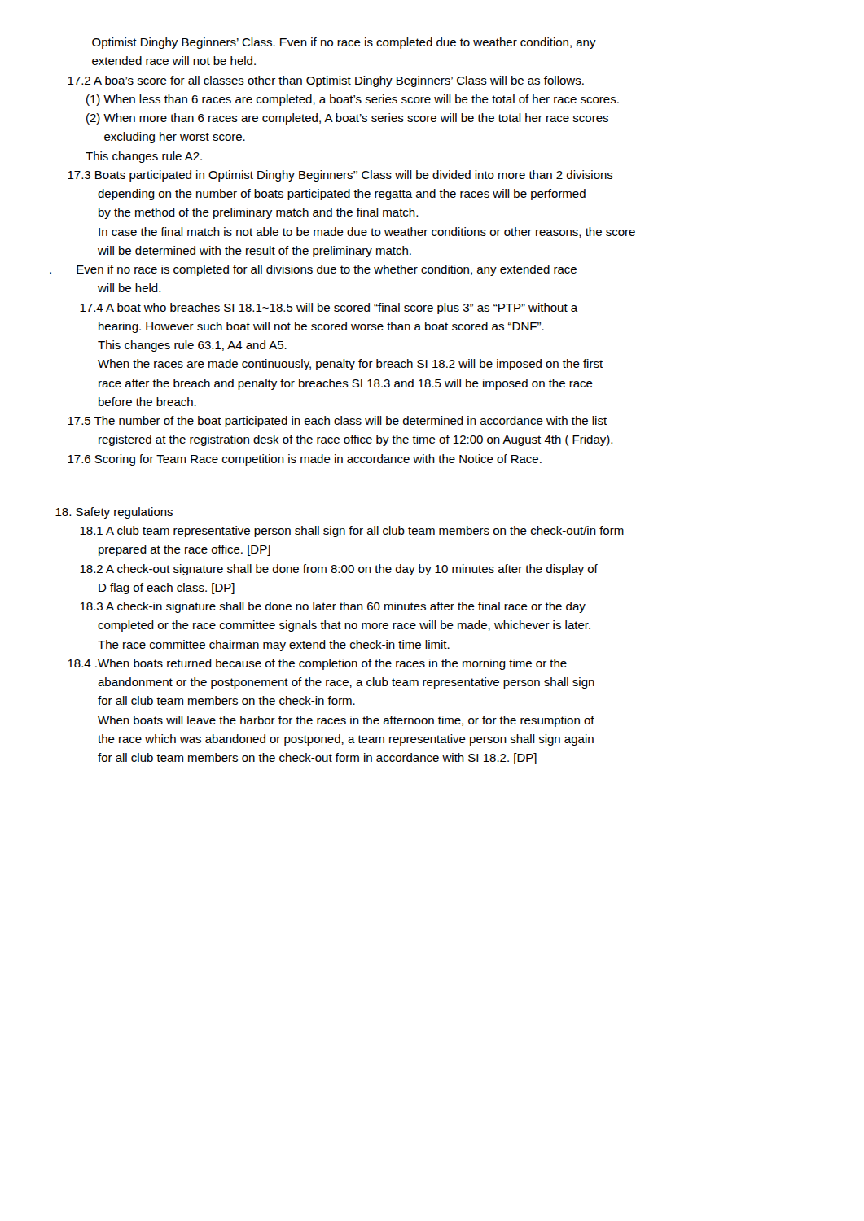Optimist Dinghy Beginners’ Class. Even if no race is completed due to weather condition, any
extended race will not be held.
17.2 A boa’s score for all classes other than Optimist Dinghy Beginners’ Class will be as follows.
(1) When less than 6 races are completed, a boat’s series score will be the total of her race scores.
(2) When more than 6 races are completed, A boat’s series score will be the total her race scores
excluding her worst score.
This changes rule A2.
17.3 Boats participated in Optimist Dinghy Beginners’’ Class will be divided into more than 2 divisions
depending on the number of boats participated the regatta and the races will be performed
by the method of the preliminary match and the final match.
In case the final match is not able to be made due to weather conditions or other reasons, the score
will be determined with the result of the preliminary match.
. Even if no race is completed for all divisions due to the whether condition, any extended race
will be held.
17.4 A boat who breaches SI 18.1~18.5 will be scored “final score plus 3” as “PTP” without a
hearing. However such boat will not be scored worse than a boat scored as “DNF”.
This changes rule 63.1, A4 and A5.
When the races are made continuously, penalty for breach SI 18.2 will be imposed on the first
race after the breach and penalty for breaches SI 18.3 and 18.5 will be imposed on the race
before the breach.
17.5 The number of the boat participated in each class will be determined in accordance with the list
registered at the registration desk of the race office by the time of 12:00 on August 4th ( Friday).
17.6 Scoring for Team Race competition is made in accordance with the Notice of Race.
18. Safety regulations
18.1 A club team representative person shall sign for all club team members on the check-out/in form
prepared at the race office. [DP]
18.2 A check-out signature shall be done from 8:00 on the day by 10 minutes after the display of
D flag of each class. [DP]
18.3 A check-in signature shall be done no later than 60 minutes after the final race or the day
completed or the race committee signals that no more race will be made, whichever is later.
The race committee chairman may extend the check-in time limit.
18.4 .When boats returned because of the completion of the races in the morning time or the
abandonment or the postponement of the race, a club team representative person shall sign
for all club team members on the check-in form.
When boats will leave the harbor for the races in the afternoon time, or for the resumption of
the race which was abandoned or postponed, a team representative person shall sign again
for all club team members on the check-out form in accordance with SI 18.2. [DP]